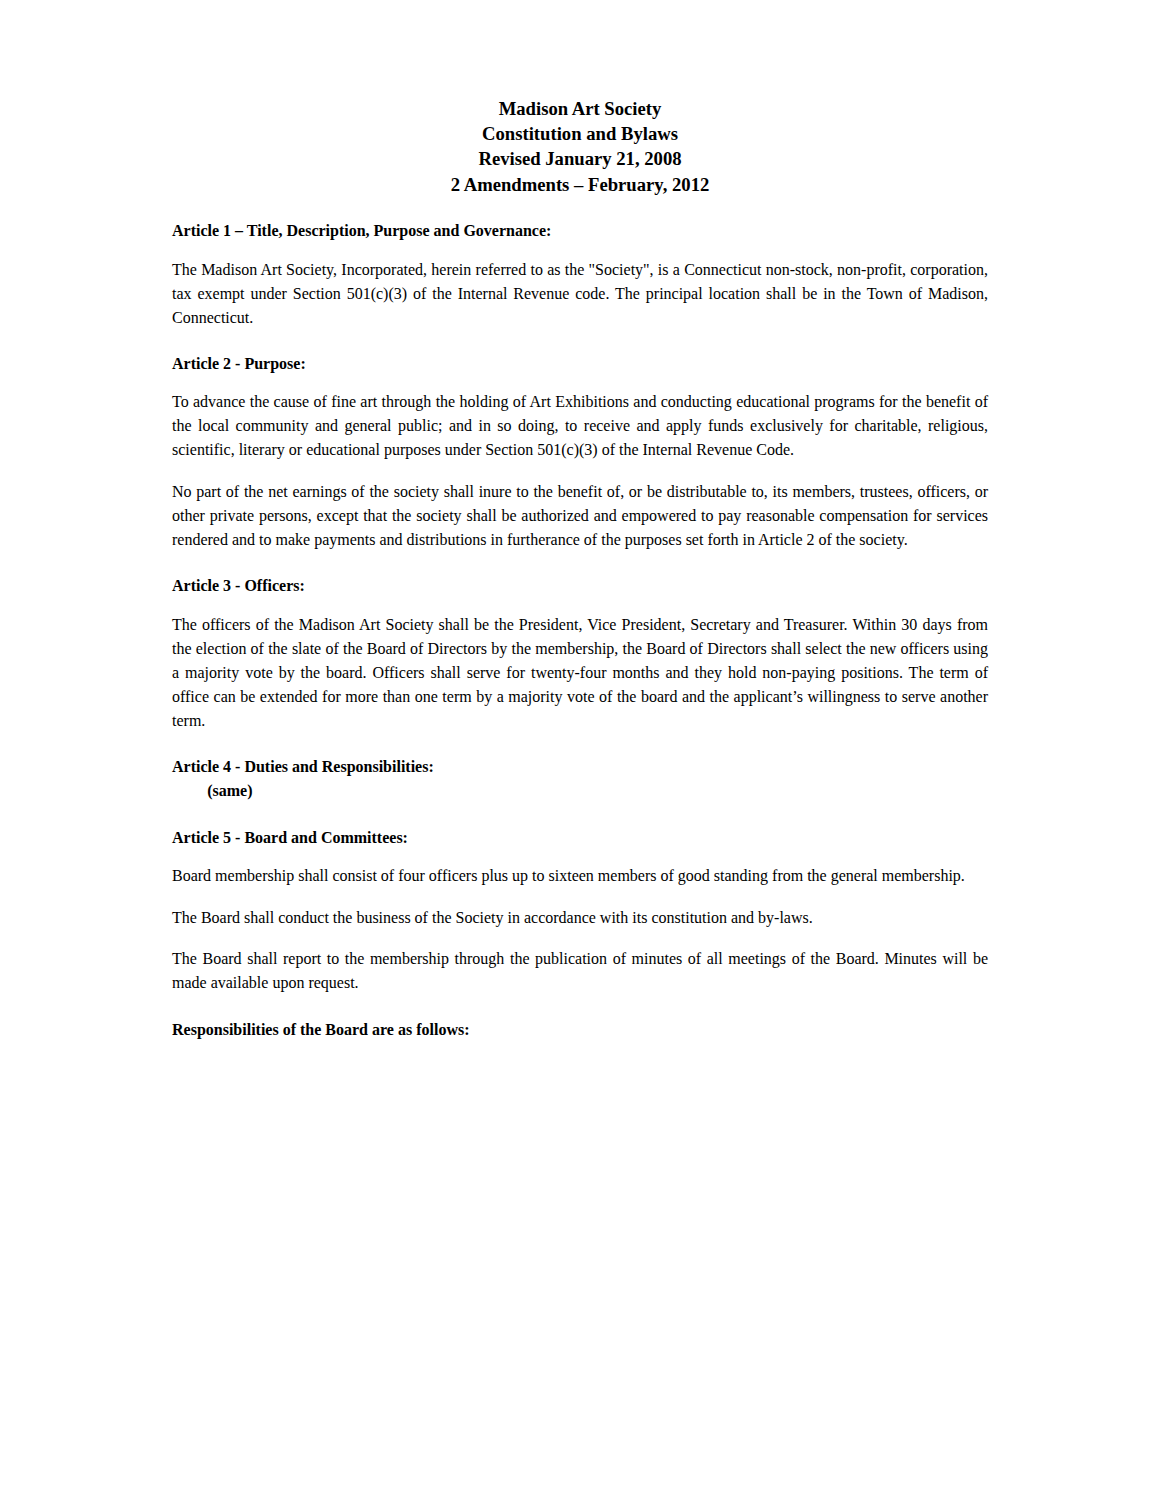Madison Art Society Constitution and Bylaws Revised January 21, 2008 2 Amendments – February, 2012
Article 1 – Title, Description, Purpose and Governance:
The Madison Art Society, Incorporated, herein referred to as the "Society", is a Connecticut non-stock, non-profit, corporation, tax exempt under Section 501(c)(3) of the Internal Revenue code. The principal location shall be in the Town of Madison, Connecticut.
Article 2 - Purpose:
To advance the cause of fine art through the holding of Art Exhibitions and conducting educational programs for the benefit of the local community and general public; and in so doing, to receive and apply funds exclusively for charitable, religious, scientific, literary or educational purposes under Section 501(c)(3) of the Internal Revenue Code.
No part of the net earnings of the society shall inure to the benefit of, or be distributable to, its members, trustees, officers, or other private persons, except that the society shall be authorized and empowered to pay reasonable compensation for services rendered and to make payments and distributions in furtherance of the purposes set forth in Article 2 of the society.
Article 3 - Officers:
The officers of the Madison Art Society shall be the President, Vice President, Secretary and Treasurer. Within 30 days from the election of the slate of the Board of Directors by the membership, the Board of Directors shall select the new officers using a majority vote by the board. Officers shall serve for twenty-four months and they hold non-paying positions. The term of office can be extended for more than one term by a majority vote of the board and the applicant’s willingness to serve another term.
Article 4 - Duties and Responsibilities:
(same)
Article 5 - Board and Committees:
Board membership shall consist of four officers plus up to sixteen members of good standing from the general membership.
The Board shall conduct the business of the Society in accordance with its constitution and by-laws.
The Board shall report to the membership through the publication of minutes of all meetings of the Board. Minutes will be made available upon request.
Responsibilities of the Board are as follows: